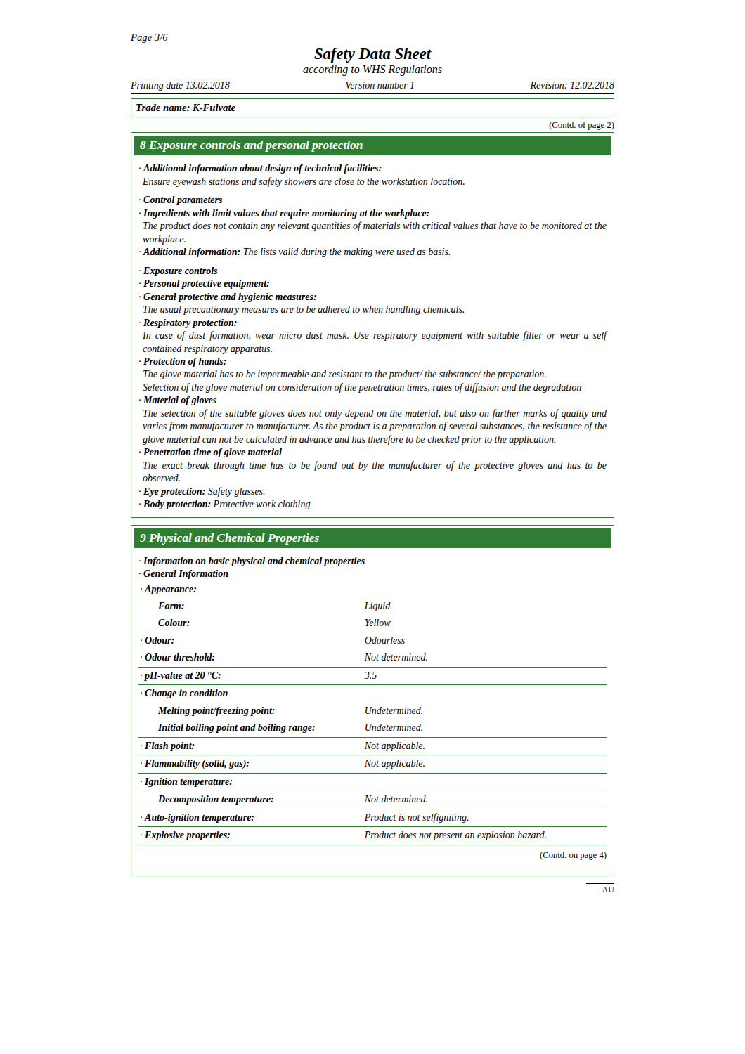Page 3/6
Safety Data Sheet
according to WHS Regulations
Printing date 13.02.2018 Version number 1 Revision: 12.02.2018
Trade name: K-Fulvate
(Contd. of page 2)
8 Exposure controls and personal protection
· Additional information about design of technical facilities:
Ensure eyewash stations and safety showers are close to the workstation location.
· Control parameters
· Ingredients with limit values that require monitoring at the workplace:
The product does not contain any relevant quantities of materials with critical values that have to be monitored at the workplace.
· Additional information: The lists valid during the making were used as basis.
· Exposure controls
· Personal protective equipment:
· General protective and hygienic measures:
The usual precautionary measures are to be adhered to when handling chemicals.
· Respiratory protection:
In case of dust formation, wear micro dust mask. Use respiratory equipment with suitable filter or wear a self contained respiratory apparatus.
· Protection of hands:
The glove material has to be impermeable and resistant to the product/ the substance/ the preparation.
Selection of the glove material on consideration of the penetration times, rates of diffusion and the degradation
· Material of gloves
The selection of the suitable gloves does not only depend on the material, but also on further marks of quality and varies from manufacturer to manufacturer. As the product is a preparation of several substances, the resistance of the glove material can not be calculated in advance and has therefore to be checked prior to the application.
· Penetration time of glove material
The exact break through time has to be found out by the manufacturer of the protective gloves and has to be observed.
· Eye protection: Safety glasses.
· Body protection: Protective work clothing
9 Physical and Chemical Properties
· Information on basic physical and chemical properties
· General Information
| · Appearance: | |
| Form: | Liquid |
| Colour: | Yellow |
| · Odour: | Odourless |
| · Odour threshold: | Not determined. |
| · pH-value at 20 °C: | 3.5 |
| · Change in condition | |
| Melting point/freezing point: | Undetermined. |
| Initial boiling point and boiling range: | Undetermined. |
| · Flash point: | Not applicable. |
| · Flammability (solid, gas): | Not applicable. |
| · Ignition temperature: | |
| Decomposition temperature: | Not determined. |
| · Auto-ignition temperature: | Product is not selfigniting. |
| · Explosive properties: | Product does not present an explosion hazard. |
(Contd. on page 4)
AU